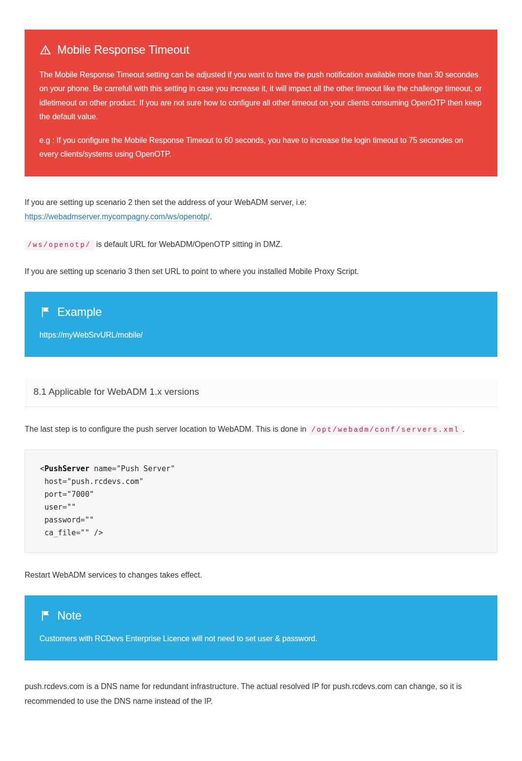Mobile Response Timeout
The Mobile Response Timeout setting can be adjusted if you want to have the push notification available more than 30 secondes on your phone. Be carrefull with this setting in case you increase it, it will impact all the other timeout like the challenge timeout, or idletimeout on other product. If you are not sure how to configure all other timeout on your clients consuming OpenOTP then keep the default value.
e.g : If you configure the Mobile Response Timeout to 60 seconds, you have to increase the login timeout to 75 secondes on every clients/systems using OpenOTP.
If you are setting up scenario 2 then set the address of your WebADM server, i.e:
https://webadmserver.mycompagny.com/ws/openotp/.
/ws/openotp/ is default URL for WebADM/OpenOTP sitting in DMZ.
If you are setting up scenario 3 then set URL to point to where you installed Mobile Proxy Script.
Example
https://myWebSrvURL/mobile/
8.1 Applicable for WebADM 1.x versions
The last step is to configure the push server location to WebADM. This is done in /opt/webadm/conf/servers.xml.
<PushServer name="Push Server"
 host="push.rcdevs.com"
 port="7000"
 user=""
 password=""
 ca_file="" />
Restart WebADM services to changes takes effect.
Note
Customers with RCDevs Enterprise Licence will not need to set user & password.
push.rcdevs.com is a DNS name for redundant infrastructure. The actual resolved IP for push.rcdevs.com can change, so it is recommended to use the DNS name instead of the IP.